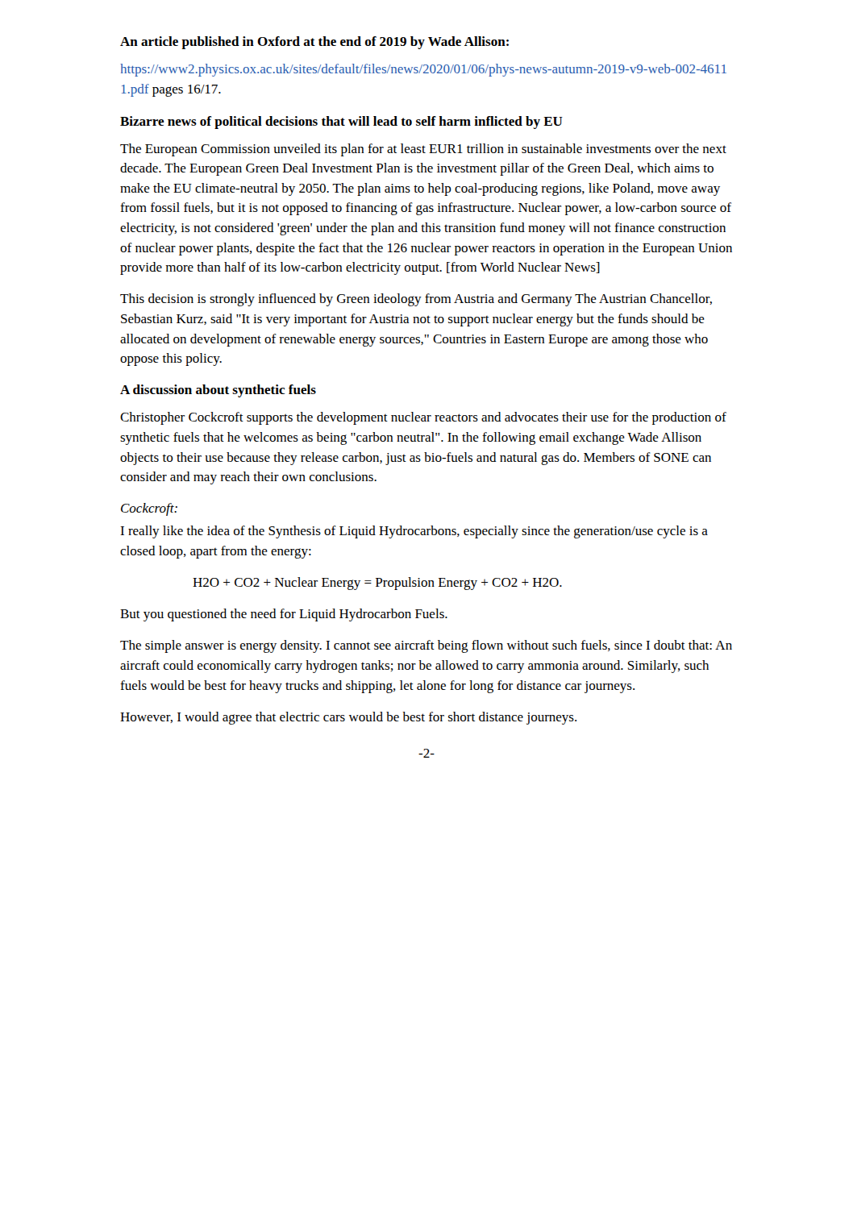An article published in Oxford at the end of 2019 by Wade Allison:
https://www2.physics.ox.ac.uk/sites/default/files/news/2020/01/06/phys-news-autumn-2019-v9-web-002-46111.pdf pages 16/17.
Bizarre news of political decisions that will lead to self harm inflicted by EU
The European Commission unveiled its plan for at least EUR1 trillion in sustainable investments over the next decade. The European Green Deal Investment Plan is the investment pillar of the Green Deal, which aims to make the EU climate-neutral by 2050. The plan aims to help coal-producing regions, like Poland, move away from fossil fuels, but it is not opposed to financing of gas infrastructure. Nuclear power, a low-carbon source of electricity, is not considered 'green' under the plan and this transition fund money will not finance construction of nuclear power plants, despite the fact that the 126 nuclear power reactors in operation in the European Union provide more than half of its low-carbon electricity output. [from World Nuclear News]
This decision is strongly influenced by Green ideology from Austria and Germany The Austrian Chancellor, Sebastian Kurz, said "It is very important for Austria not to support nuclear energy but the funds should be allocated on development of renewable energy sources," Countries in Eastern Europe are among those who oppose this policy.
A discussion about synthetic fuels
Christopher Cockcroft supports the development nuclear reactors and advocates their use for the production of synthetic fuels that he welcomes as being "carbon neutral". In the following email exchange Wade Allison objects to their use because they release carbon, just as bio-fuels and natural gas do. Members of SONE can consider and may reach their own conclusions.
Cockcroft:
I really like the idea of the Synthesis of Liquid Hydrocarbons, especially since the generation/use cycle is a closed loop, apart from the energy:
H2O + CO2 + Nuclear Energy = Propulsion Energy + CO2 + H2O.
But you questioned the need for Liquid Hydrocarbon Fuels.
The simple answer is energy density. I cannot see aircraft being flown without such fuels, since I doubt that: An aircraft could economically carry hydrogen tanks; nor be allowed to carry ammonia around. Similarly, such fuels would be best for heavy trucks and shipping, let alone for long for distance car journeys.
However, I would agree that electric cars would be best for short distance journeys.
-2-